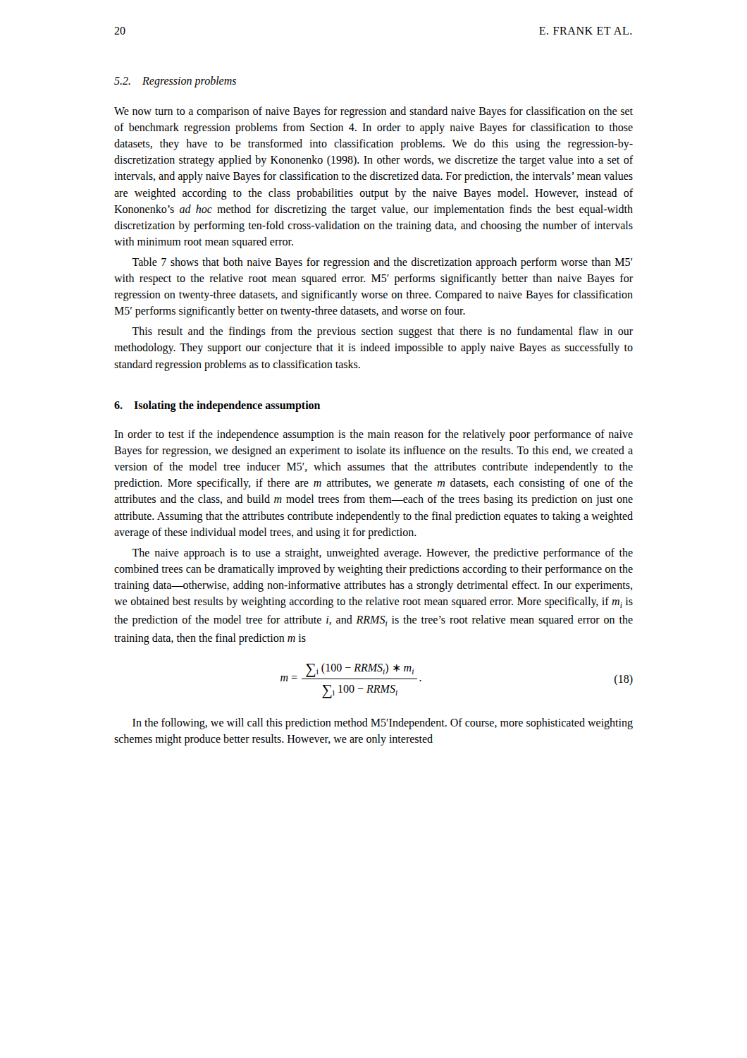20 E. FRANK ET AL.
5.2. Regression problems
We now turn to a comparison of naive Bayes for regression and standard naive Bayes for classification on the set of benchmark regression problems from Section 4. In order to apply naive Bayes for classification to those datasets, they have to be transformed into classification problems. We do this using the regression-by-discretization strategy applied by Kononenko (1998). In other words, we discretize the target value into a set of intervals, and apply naive Bayes for classification to the discretized data. For prediction, the intervals’ mean values are weighted according to the class probabilities output by the naive Bayes model. However, instead of Kononenko’s ad hoc method for discretizing the target value, our implementation finds the best equal-width discretization by performing ten-fold cross-validation on the training data, and choosing the number of intervals with minimum root mean squared error.
Table 7 shows that both naive Bayes for regression and the discretization approach perform worse than M5′ with respect to the relative root mean squared error. M5′ performs significantly better than naive Bayes for regression on twenty-three datasets, and significantly worse on three. Compared to naive Bayes for classification M5′ performs significantly better on twenty-three datasets, and worse on four.
This result and the findings from the previous section suggest that there is no fundamental flaw in our methodology. They support our conjecture that it is indeed impossible to apply naive Bayes as successfully to standard regression problems as to classification tasks.
6. Isolating the independence assumption
In order to test if the independence assumption is the main reason for the relatively poor performance of naive Bayes for regression, we designed an experiment to isolate its influence on the results. To this end, we created a version of the model tree inducer M5′, which assumes that the attributes contribute independently to the prediction. More specifically, if there are m attributes, we generate m datasets, each consisting of one of the attributes and the class, and build m model trees from them—each of the trees basing its prediction on just one attribute. Assuming that the attributes contribute independently to the final prediction equates to taking a weighted average of these individual model trees, and using it for prediction.
The naive approach is to use a straight, unweighted average. However, the predictive performance of the combined trees can be dramatically improved by weighting their predictions according to their performance on the training data—otherwise, adding non-informative attributes has a strongly detrimental effect. In our experiments, we obtained best results by weighting according to the relative root mean squared error. More specifically, if mi is the prediction of the model tree for attribute i, and RRMSi is the tree’s root relative mean squared error on the training data, then the final prediction m is
m = ∑i (100 − RRMSi) ∗ mi ∑i 100 − RRMSi .
(18)
In the following, we will call this prediction method M5′Independent. Of course, more sophisticated weighting schemes might produce better results. However, we are only interested